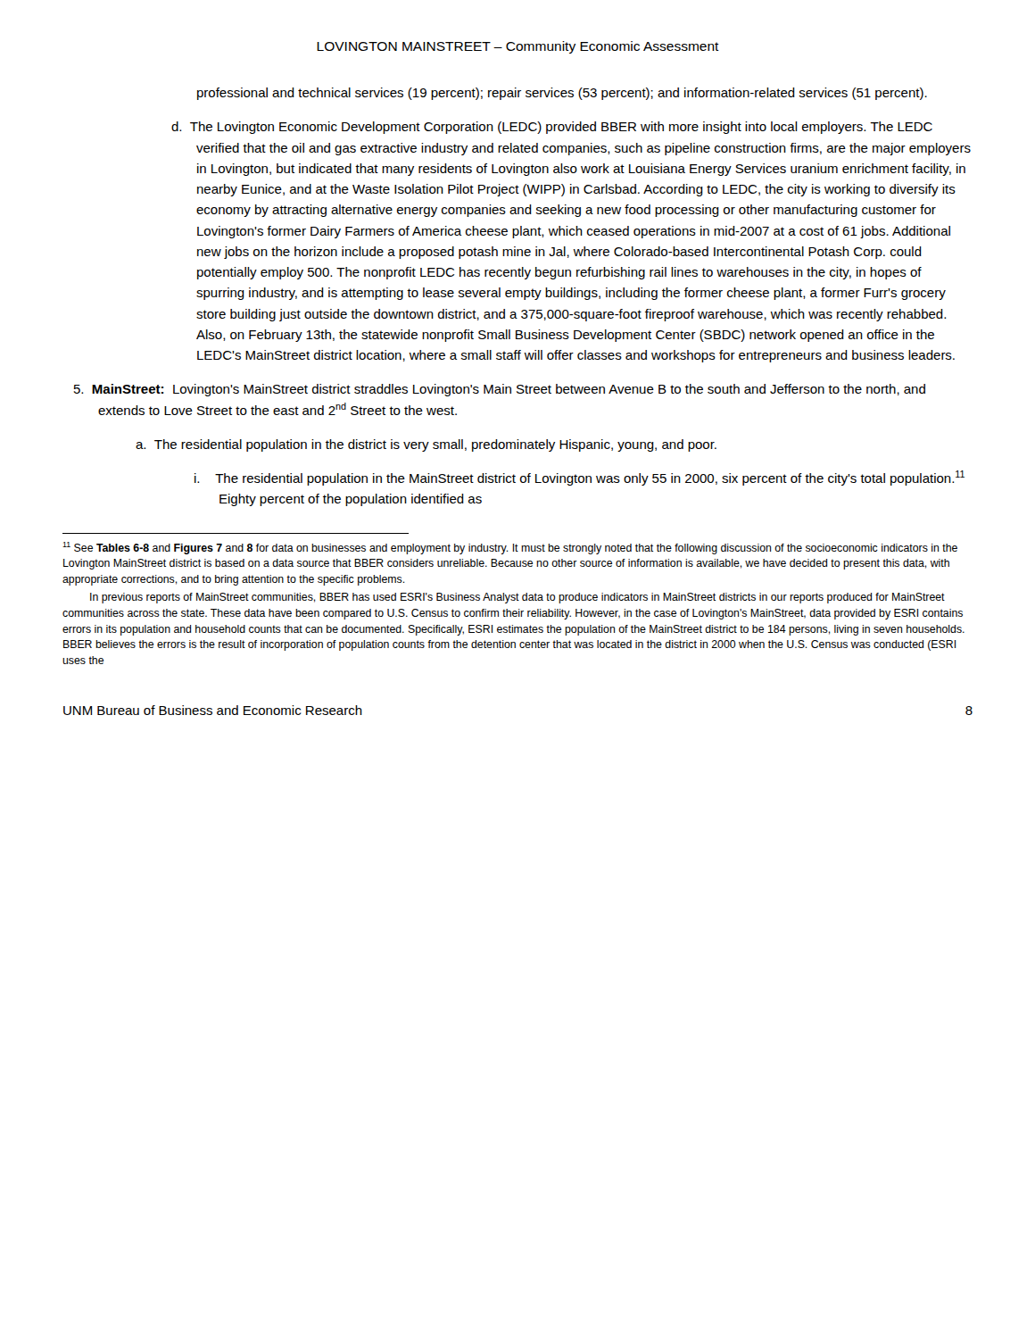LOVINGTON MAINSTREET – Community Economic Assessment
professional and technical services (19 percent); repair services (53 percent); and information-related services (51 percent).
d. The Lovington Economic Development Corporation (LEDC) provided BBER with more insight into local employers. The LEDC verified that the oil and gas extractive industry and related companies, such as pipeline construction firms, are the major employers in Lovington, but indicated that many residents of Lovington also work at Louisiana Energy Services uranium enrichment facility, in nearby Eunice, and at the Waste Isolation Pilot Project (WIPP) in Carlsbad. According to LEDC, the city is working to diversify its economy by attracting alternative energy companies and seeking a new food processing or other manufacturing customer for Lovington's former Dairy Farmers of America cheese plant, which ceased operations in mid-2007 at a cost of 61 jobs. Additional new jobs on the horizon include a proposed potash mine in Jal, where Colorado-based Intercontinental Potash Corp. could potentially employ 500. The nonprofit LEDC has recently begun refurbishing rail lines to warehouses in the city, in hopes of spurring industry, and is attempting to lease several empty buildings, including the former cheese plant, a former Furr's grocery store building just outside the downtown district, and a 375,000-square-foot fireproof warehouse, which was recently rehabbed. Also, on February 13th, the statewide nonprofit Small Business Development Center (SBDC) network opened an office in the LEDC's MainStreet district location, where a small staff will offer classes and workshops for entrepreneurs and business leaders.
5. MainStreet: Lovington's MainStreet district straddles Lovington's Main Street between Avenue B to the south and Jefferson to the north, and extends to Love Street to the east and 2nd Street to the west.
a. The residential population in the district is very small, predominately Hispanic, young, and poor.
i. The residential population in the MainStreet district of Lovington was only 55 in 2000, six percent of the city's total population.11 Eighty percent of the population identified as
11 See Tables 6-8 and Figures 7 and 8 for data on businesses and employment by industry. It must be strongly noted that the following discussion of the socioeconomic indicators in the Lovington MainStreet district is based on a data source that BBER considers unreliable. Because no other source of information is available, we have decided to present this data, with appropriate corrections, and to bring attention to the specific problems.
In previous reports of MainStreet communities, BBER has used ESRI's Business Analyst data to produce indicators in MainStreet districts in our reports produced for MainStreet communities across the state. These data have been compared to U.S. Census to confirm their reliability. However, in the case of Lovington's MainStreet, data provided by ESRI contains errors in its population and household counts that can be documented. Specifically, ESRI estimates the population of the MainStreet district to be 184 persons, living in seven households. BBER believes the errors is the result of incorporation of population counts from the detention center that was located in the district in 2000 when the U.S. Census was conducted (ESRI uses the
UNM Bureau of Business and Economic Research 8